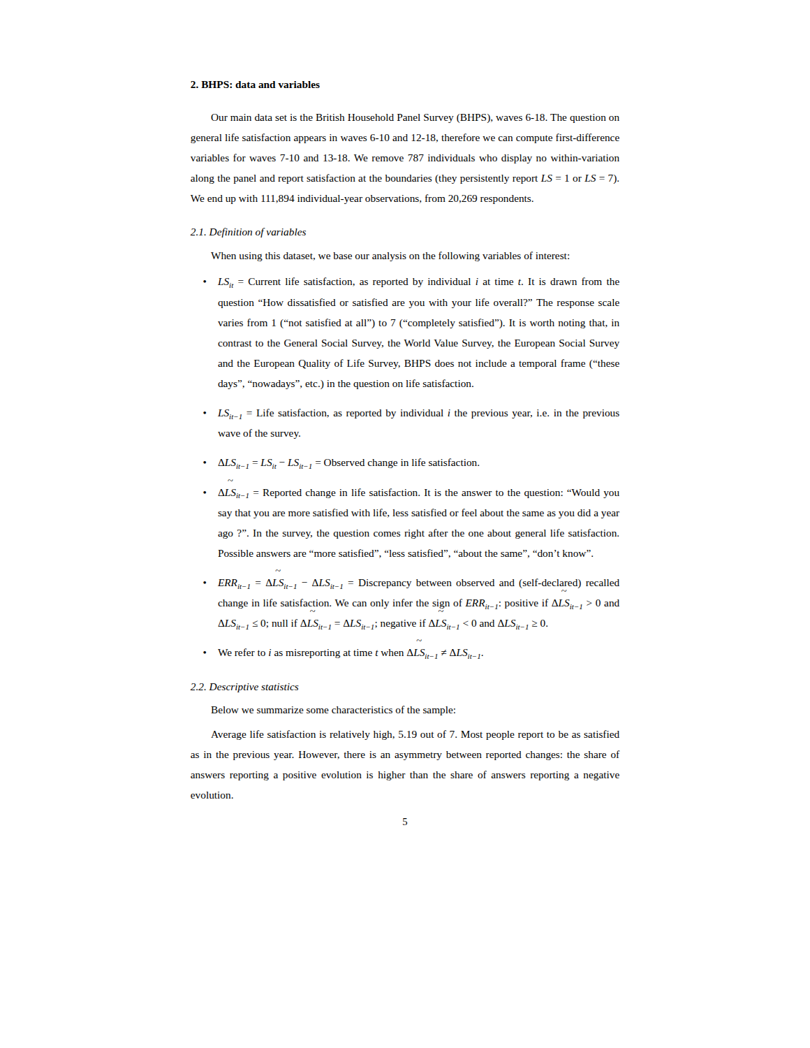2. BHPS: data and variables
Our main data set is the British Household Panel Survey (BHPS), waves 6-18. The question on general life satisfaction appears in waves 6-10 and 12-18, therefore we can compute first-difference variables for waves 7-10 and 13-18. We remove 787 individuals who display no within-variation along the panel and report satisfaction at the boundaries (they persistently report LS = 1 or LS = 7). We end up with 111,894 individual-year observations, from 20,269 respondents.
2.1. Definition of variables
When using this dataset, we base our analysis on the following variables of interest:
LSit = Current life satisfaction, as reported by individual i at time t. It is drawn from the question “How dissatisfied or satisfied are you with your life overall?” The response scale varies from 1 (“not satisfied at all”) to 7 (“completely satisfied”). It is worth noting that, in contrast to the General Social Survey, the World Value Survey, the European Social Survey and the European Quality of Life Survey, BHPS does not include a temporal frame (“these days”, “nowadays”, etc.) in the question on life satisfaction.
LSit−1 = Life satisfaction, as reported by individual i the previous year, i.e. in the previous wave of the survey.
ΔLSit−1 = LSit − LSit−1 = Observed change in life satisfaction.
Δ~LSit−1 = Reported change in life satisfaction. It is the answer to the question: “Would you say that you are more satisfied with life, less satisfied or feel about the same as you did a year ago ?”. In the survey, the question comes right after the one about general life satisfaction. Possible answers are “more satisfied”, “less satisfied”, “about the same”, “don’t know”.
ERRit−1 = Δ~LSit−1 − ΔLSit−1 = Discrepancy between observed and (self-declared) recalled change in life satisfaction. We can only infer the sign of ERRit−1: positive if Δ~LSit−1 > 0 and ΔLSit−1 ≤ 0; null if Δ~LSit−1 = ΔLSit−1; negative if Δ~LSit−1 < 0 and ΔLSit−1 ≥ 0.
We refer to i as misreporting at time t when Δ~LSit−1 ≠ ΔLSit−1.
2.2. Descriptive statistics
Below we summarize some characteristics of the sample:
Average life satisfaction is relatively high, 5.19 out of 7. Most people report to be as satisfied as in the previous year. However, there is an asymmetry between reported changes: the share of answers reporting a positive evolution is higher than the share of answers reporting a negative evolution.
5